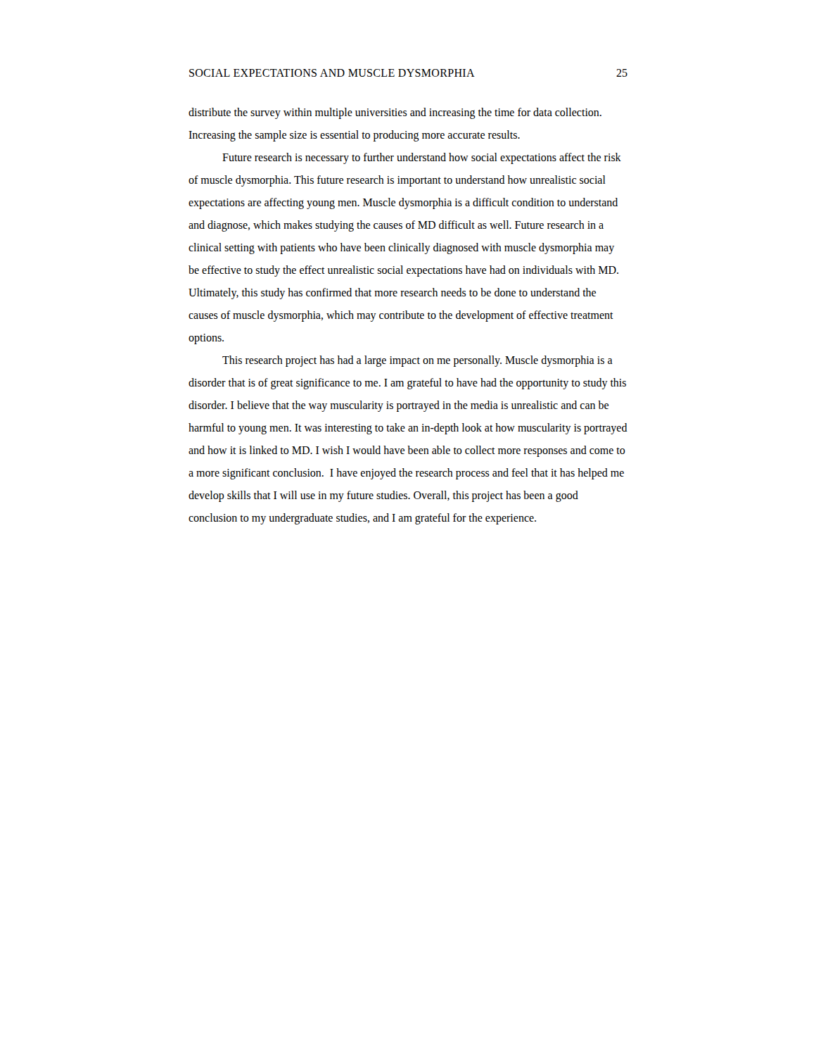Social Expectations and Muscle Dysmorphia 25
distribute the survey within multiple universities and increasing the time for data collection. Increasing the sample size is essential to producing more accurate results.
Future research is necessary to further understand how social expectations affect the risk of muscle dysmorphia. This future research is important to understand how unrealistic social expectations are affecting young men. Muscle dysmorphia is a difficult condition to understand and diagnose, which makes studying the causes of MD difficult as well. Future research in a clinical setting with patients who have been clinically diagnosed with muscle dysmorphia may be effective to study the effect unrealistic social expectations have had on individuals with MD. Ultimately, this study has confirmed that more research needs to be done to understand the causes of muscle dysmorphia, which may contribute to the development of effective treatment options.
This research project has had a large impact on me personally. Muscle dysmorphia is a disorder that is of great significance to me. I am grateful to have had the opportunity to study this disorder. I believe that the way muscularity is portrayed in the media is unrealistic and can be harmful to young men. It was interesting to take an in-depth look at how muscularity is portrayed and how it is linked to MD. I wish I would have been able to collect more responses and come to a more significant conclusion. I have enjoyed the research process and feel that it has helped me develop skills that I will use in my future studies. Overall, this project has been a good conclusion to my undergraduate studies, and I am grateful for the experience.